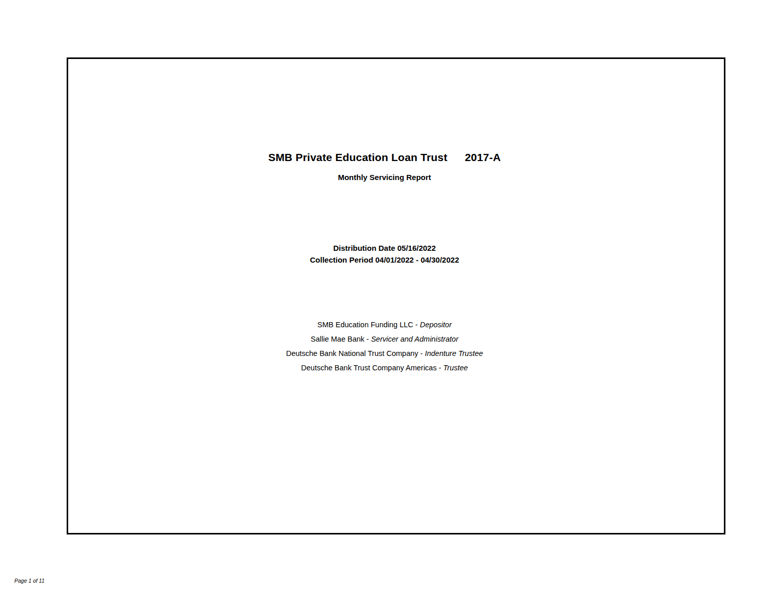SMB Private Education Loan Trust 2017-A
Monthly Servicing Report
Distribution Date 05/16/2022
Collection Period 04/01/2022 - 04/30/2022
SMB Education Funding LLC - Depositor
Sallie Mae Bank - Servicer and Administrator
Deutsche Bank National Trust Company - Indenture Trustee
Deutsche Bank Trust Company Americas - Trustee
Page 1 of 11